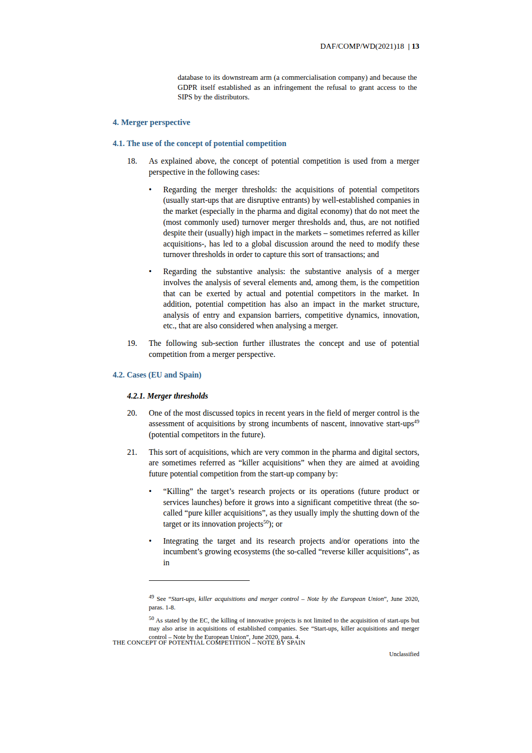DAF/COMP/WD(2021)18 | 13
database to its downstream arm (a commercialisation company) and because the GDPR itself established as an infringement the refusal to grant access to the SIPS by the distributors.
4. Merger perspective
4.1. The use of the concept of potential competition
18. As explained above, the concept of potential competition is used from a merger perspective in the following cases:
Regarding the merger thresholds: the acquisitions of potential competitors (usually start-ups that are disruptive entrants) by well-established companies in the market (especially in the pharma and digital economy) that do not meet the (most commonly used) turnover merger thresholds and, thus, are not notified despite their (usually) high impact in the markets – sometimes referred as killer acquisitions-, has led to a global discussion around the need to modify these turnover thresholds in order to capture this sort of transactions; and
Regarding the substantive analysis: the substantive analysis of a merger involves the analysis of several elements and, among them, is the competition that can be exerted by actual and potential competitors in the market. In addition, potential competition has also an impact in the market structure, analysis of entry and expansion barriers, competitive dynamics, innovation, etc., that are also considered when analysing a merger.
19. The following sub-section further illustrates the concept and use of potential competition from a merger perspective.
4.2. Cases (EU and Spain)
4.2.1. Merger thresholds
20. One of the most discussed topics in recent years in the field of merger control is the assessment of acquisitions by strong incumbents of nascent, innovative start-ups49 (potential competitors in the future).
21. This sort of acquisitions, which are very common in the pharma and digital sectors, are sometimes referred as “killer acquisitions” when they are aimed at avoiding future potential competition from the start-up company by:
“Killing” the target’s research projects or its operations (future product or services launches) before it grows into a significant competitive threat (the so-called “pure killer acquisitions”, as they usually imply the shutting down of the target or its innovation projects50); or
Integrating the target and its research projects and/or operations into the incumbent’s growing ecosystems (the so-called “reverse killer acquisitions”, as in
49 See “Start-ups, killer acquisitions and merger control – Note by the European Union”, June 2020, paras. 1-8.
50 As stated by the EC, the killing of innovative projects is not limited to the acquisition of start-ups but may also arise in acquisitions of established companies. See “Start-ups, killer acquisitions and merger control – Note by the European Union”, June 2020, para. 4.
THE CONCEPT OF POTENTIAL COMPETITION – NOTE BY SPAIN
Unclassified